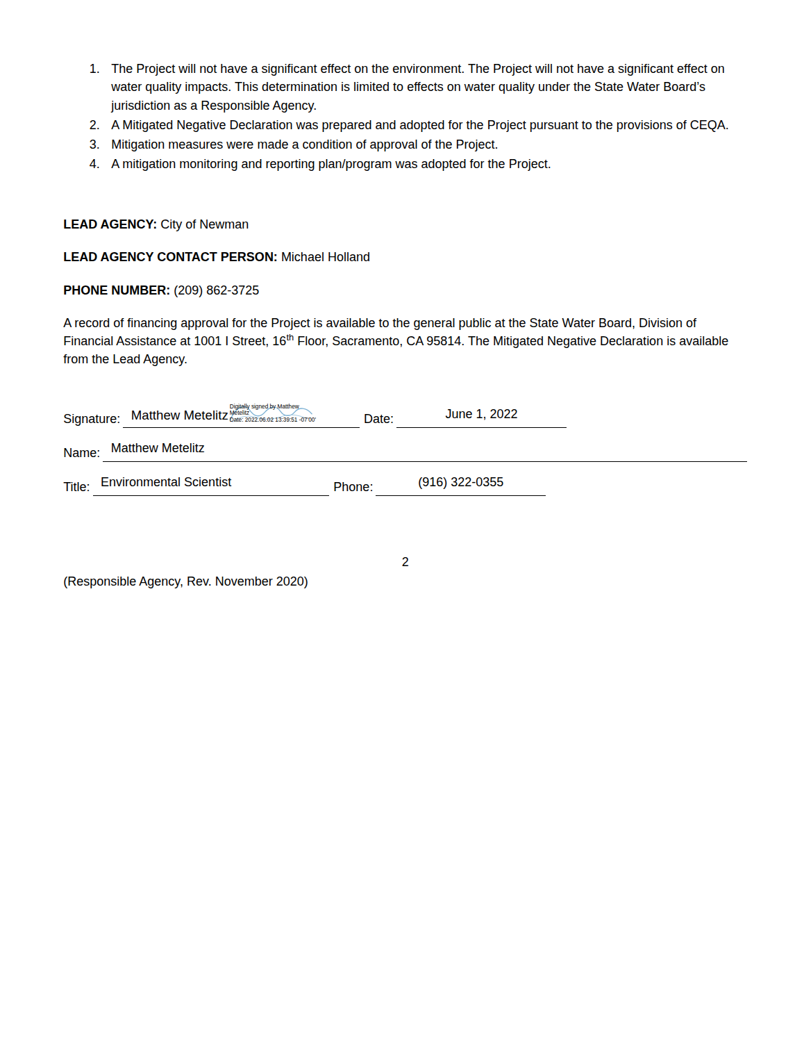The Project will not have a significant effect on the environment. The Project will not have a significant effect on water quality impacts. This determination is limited to effects on water quality under the State Water Board’s jurisdiction as a Responsible Agency.
A Mitigated Negative Declaration was prepared and adopted for the Project pursuant to the provisions of CEQA.
Mitigation measures were made a condition of approval of the Project.
A mitigation monitoring and reporting plan/program was adopted for the Project.
LEAD AGENCY: City of Newman
LEAD AGENCY CONTACT PERSON: Michael Holland
PHONE NUMBER: (209) 862-3725
A record of financing approval for the Project is available to the general public at the State Water Board, Division of Financial Assistance at 1001 I Street, 16th Floor, Sacramento, CA 95814. The Mitigated Negative Declaration is available from the Lead Agency.
Signature: Matthew Metelitz Digitally signed by Matthew
Metelitz
Date: 2022.06.02 13:39:51 -07'00' Date: June 1, 2022
Name: Matthew Metelitz
Title: Environmental Scientist Phone: (916) 322-0355
2
(Responsible Agency, Rev. November 2020)